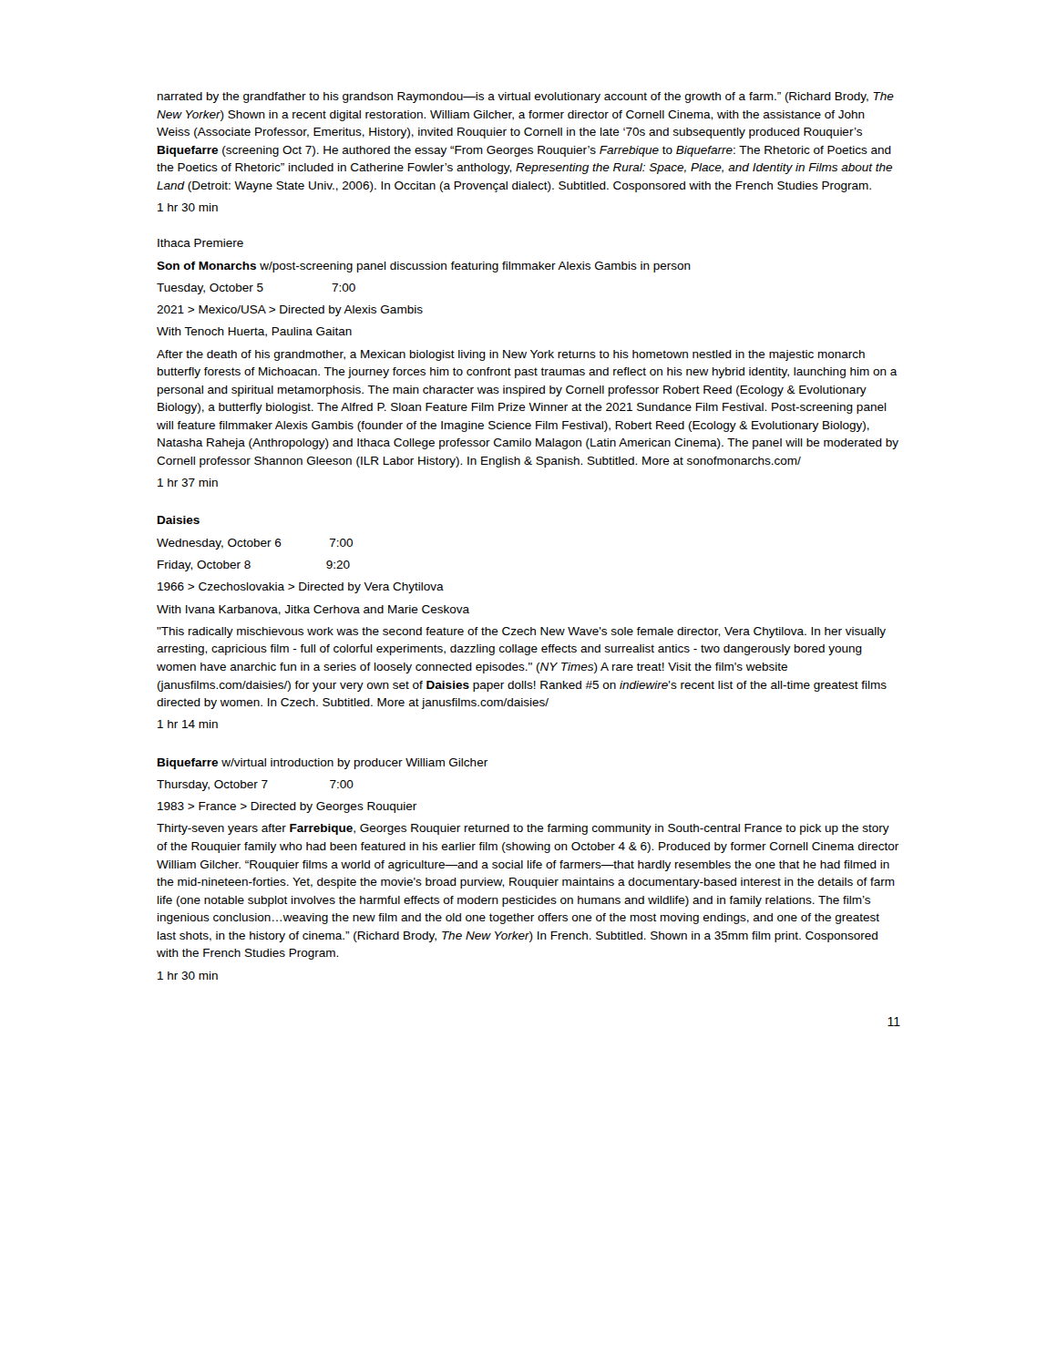narrated by the grandfather to his grandson Raymondou—is a virtual evolutionary account of the growth of a farm.” (Richard Brody, The New Yorker) Shown in a recent digital restoration. William Gilcher, a former director of Cornell Cinema, with the assistance of John Weiss (Associate Professor, Emeritus, History), invited Rouquier to Cornell in the late ‘70s and subsequently produced Rouquier’s Biquefarre (screening Oct 7). He authored the essay “From Georges Rouquier’s Farrebique to Biquefarre: The Rhetoric of Poetics and the Poetics of Rhetoric” included in Catherine Fowler’s anthology, Representing the Rural: Space, Place, and Identity in Films about the Land (Detroit: Wayne State Univ., 2006). In Occitan (a Provençal dialect). Subtitled. Cosponsored with the French Studies Program.
1 hr 30 min
Ithaca Premiere
Son of Monarchs w/post-screening panel discussion featuring filmmaker Alexis Gambis in person
Tuesday, October 5 7:00
2021 > Mexico/USA > Directed by Alexis Gambis
With Tenoch Huerta, Paulina Gaitan
After the death of his grandmother, a Mexican biologist living in New York returns to his hometown nestled in the majestic monarch butterfly forests of Michoacan. The journey forces him to confront past traumas and reflect on his new hybrid identity, launching him on a personal and spiritual metamorphosis. The main character was inspired by Cornell professor Robert Reed (Ecology & Evolutionary Biology), a butterfly biologist. The Alfred P. Sloan Feature Film Prize Winner at the 2021 Sundance Film Festival. Post-screening panel will feature filmmaker Alexis Gambis (founder of the Imagine Science Film Festival), Robert Reed (Ecology & Evolutionary Biology), Natasha Raheja (Anthropology) and Ithaca College professor Camilo Malagon (Latin American Cinema). The panel will be moderated by Cornell professor Shannon Gleeson (ILR Labor History). In English & Spanish. Subtitled. More at sonofmonarchs.com/
1 hr 37 min
Daisies
Wednesday, October 6 7:00
Friday, October 8 9:20
1966 > Czechoslovakia > Directed by Vera Chytilova
With Ivana Karbanova, Jitka Cerhova and Marie Ceskova
"This radically mischievous work was the second feature of the Czech New Wave's sole female director, Vera Chytilova. In her visually arresting, capricious film - full of colorful experiments, dazzling collage effects and surrealist antics - two dangerously bored young women have anarchic fun in a series of loosely connected episodes." (NY Times) A rare treat! Visit the film's website (janusfilms.com/daisies/) for your very own set of Daisies paper dolls! Ranked #5 on indiewire's recent list of the all-time greatest films directed by women. In Czech. Subtitled. More at janusfilms.com/daisies/
1 hr 14 min
Biquefarre w/virtual introduction by producer William Gilcher
Thursday, October 7 7:00
1983 > France > Directed by Georges Rouquier
Thirty-seven years after Farrebique, Georges Rouquier returned to the farming community in South-central France to pick up the story of the Rouquier family who had been featured in his earlier film (showing on October 4 & 6). Produced by former Cornell Cinema director William Gilcher. “Rouquier films a world of agriculture—and a social life of farmers—that hardly resembles the one that he had filmed in the mid-nineteen-forties. Yet, despite the movie's broad purview, Rouquier maintains a documentary-based interest in the details of farm life (one notable subplot involves the harmful effects of modern pesticides on humans and wildlife) and in family relations. The film’s ingenious conclusion…weaving the new film and the old one together offers one of the most moving endings, and one of the greatest last shots, in the history of cinema.” (Richard Brody, The New Yorker) In French. Subtitled. Shown in a 35mm film print. Cosponsored with the French Studies Program.
1 hr 30 min
11